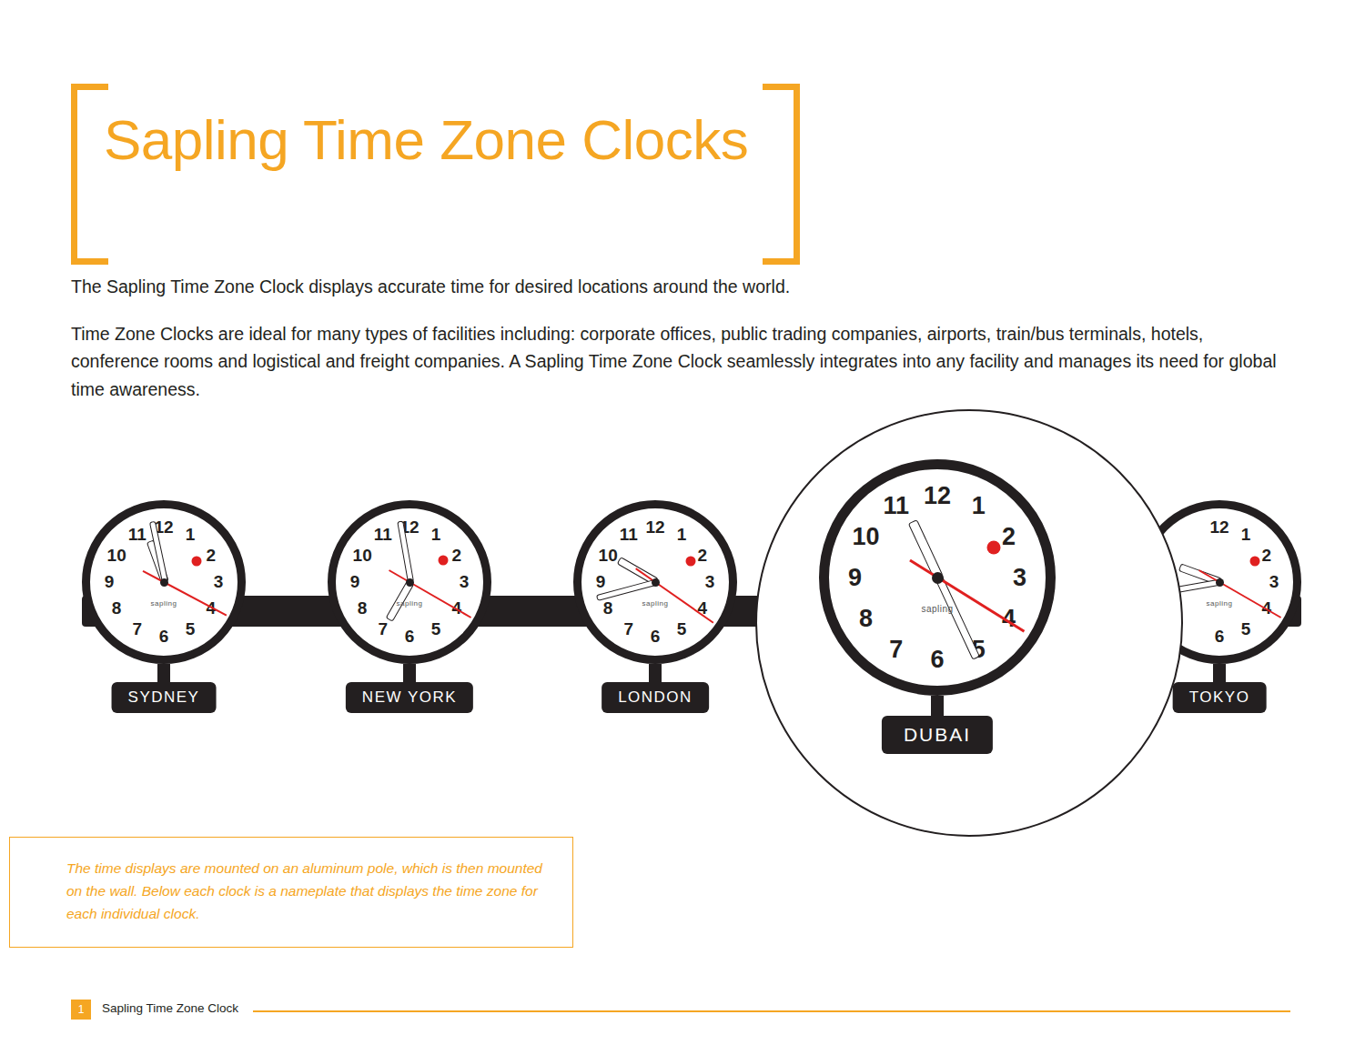Sapling Time Zone Clocks
The Sapling Time Zone Clock displays accurate time for desired locations around the world.
Time Zone Clocks are ideal for many types of facilities including: corporate offices, public trading companies, airports, train/bus terminals, hotels, conference rooms and logistical and freight companies. A Sapling Time Zone Clock seamlessly integrates into any facility and manages its need for global time awareness.
12 1 2 3 4 5 6 7 8 9 10 11
sapling
SYDNEY
12 1 2 3 4 5 6 7 8 9 10 11
sapling
NEW YORK
12 1 2 3 4 5 6 7 8 9 10 11
sapling
LONDON
12 1 2 3 4 5 6 7 8 9 10 11
sapling
DUBAI
12 1 2 3 4 5 6
sapling
TOKYO
The time displays are mounted on an aluminum pole, which is then mounted on the wall. Below each clock is a nameplate that displays the time zone for each individual clock.
1
Sapling Time Zone Clock